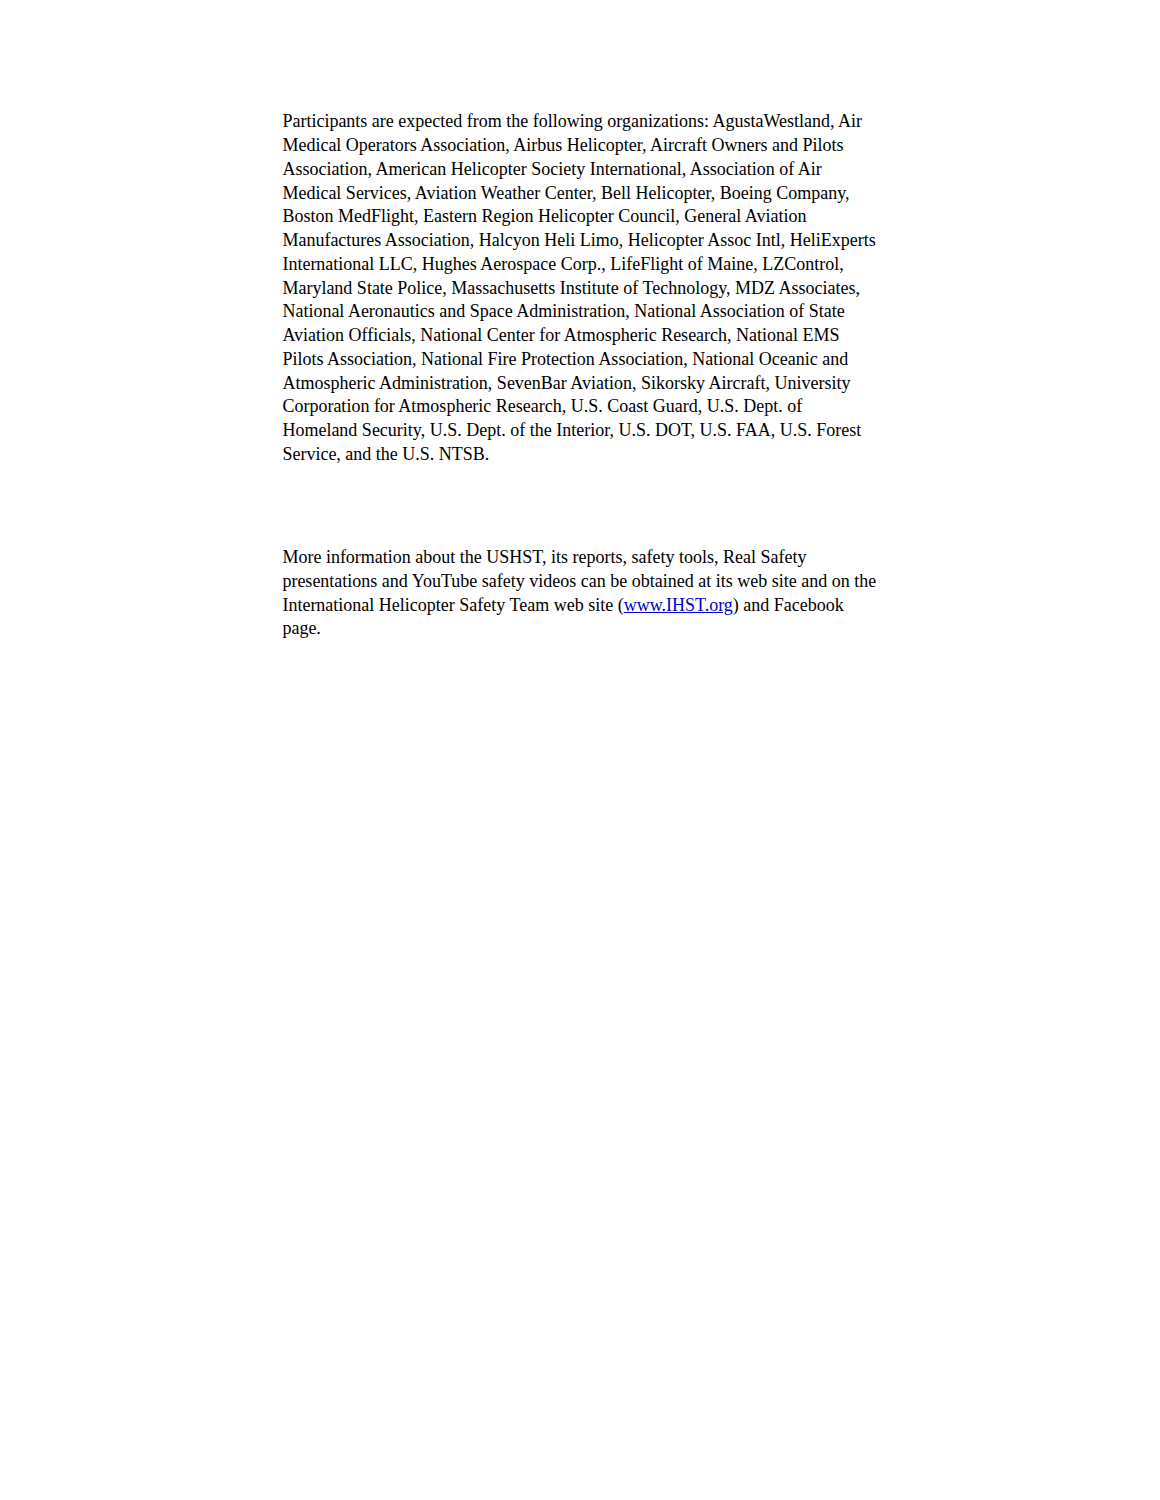Participants are expected from the following organizations: AgustaWestland, Air Medical Operators Association, Airbus Helicopter, Aircraft Owners and Pilots Association, American Helicopter Society International, Association of Air Medical Services, Aviation Weather Center, Bell Helicopter, Boeing Company, Boston MedFlight, Eastern Region Helicopter Council, General Aviation Manufactures Association, Halcyon Heli Limo, Helicopter Assoc Intl, HeliExperts International LLC, Hughes Aerospace Corp., LifeFlight of Maine, LZControl, Maryland State Police, Massachusetts Institute of Technology, MDZ Associates, National Aeronautics and Space Administration, National Association of State Aviation Officials, National Center for Atmospheric Research, National EMS Pilots Association, National Fire Protection Association, National Oceanic and Atmospheric Administration, SevenBar Aviation, Sikorsky Aircraft, University Corporation for Atmospheric Research, U.S. Coast Guard, U.S. Dept. of Homeland Security, U.S. Dept. of the Interior, U.S. DOT, U.S. FAA, U.S. Forest Service, and the U.S. NTSB.
More information about the USHST, its reports, safety tools, Real Safety presentations and YouTube safety videos can be obtained at its web site and on the International Helicopter Safety Team web site (www.IHST.org) and Facebook page.